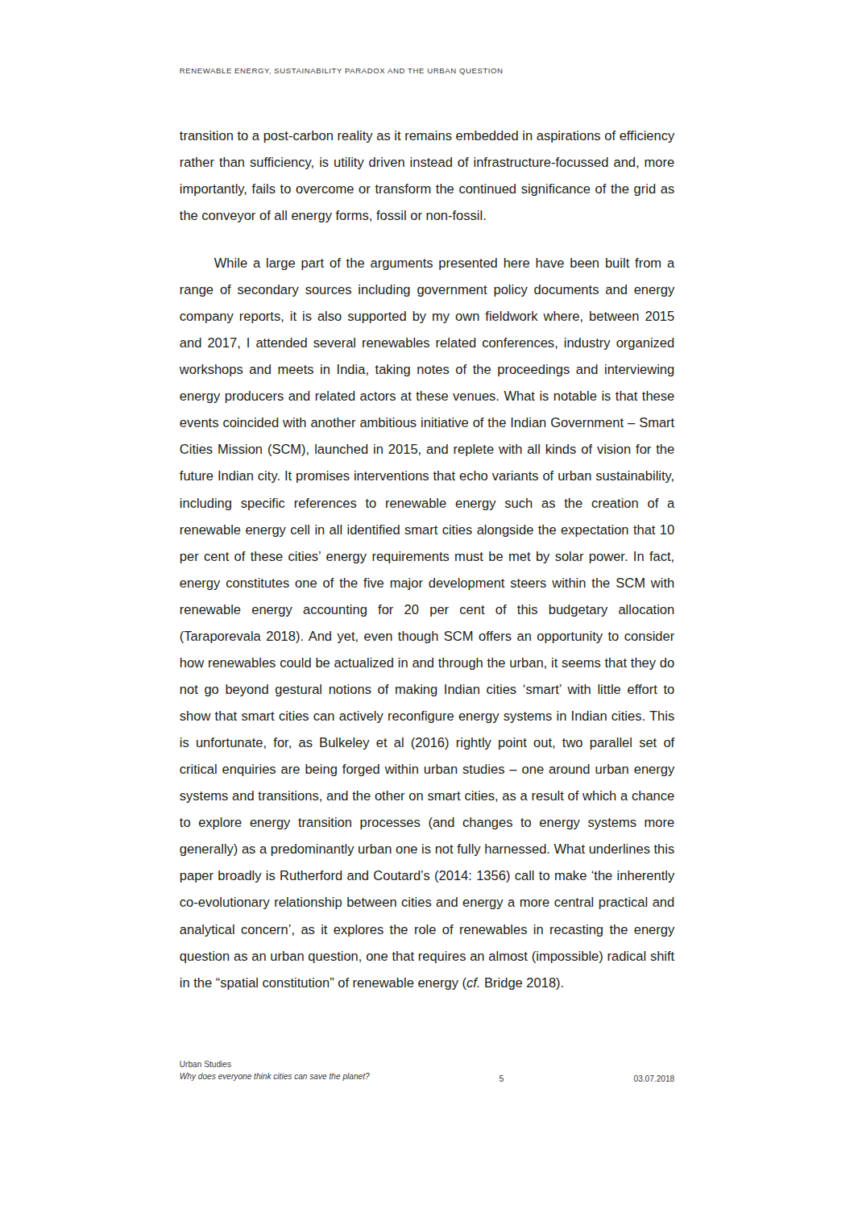Renewable energy, sustainability paradox and the urban question
transition to a post-carbon reality as it remains embedded in aspirations of efficiency rather than sufficiency, is utility driven instead of infrastructure-focussed and, more importantly, fails to overcome or transform the continued significance of the grid as the conveyor of all energy forms, fossil or non-fossil.
While a large part of the arguments presented here have been built from a range of secondary sources including government policy documents and energy company reports, it is also supported by my own fieldwork where, between 2015 and 2017, I attended several renewables related conferences, industry organized workshops and meets in India, taking notes of the proceedings and interviewing energy producers and related actors at these venues. What is notable is that these events coincided with another ambitious initiative of the Indian Government – Smart Cities Mission (SCM), launched in 2015, and replete with all kinds of vision for the future Indian city. It promises interventions that echo variants of urban sustainability, including specific references to renewable energy such as the creation of a renewable energy cell in all identified smart cities alongside the expectation that 10 per cent of these cities’ energy requirements must be met by solar power. In fact, energy constitutes one of the five major development steers within the SCM with renewable energy accounting for 20 per cent of this budgetary allocation (Taraporevala 2018). And yet, even though SCM offers an opportunity to consider how renewables could be actualized in and through the urban, it seems that they do not go beyond gestural notions of making Indian cities ‘smart’ with little effort to show that smart cities can actively reconfigure energy systems in Indian cities. This is unfortunate, for, as Bulkeley et al (2016) rightly point out, two parallel set of critical enquiries are being forged within urban studies – one around urban energy systems and transitions, and the other on smart cities, as a result of which a chance to explore energy transition processes (and changes to energy systems more generally) as a predominantly urban one is not fully harnessed. What underlines this paper broadly is Rutherford and Coutard’s (2014: 1356) call to make ‘the inherently co-evolutionary relationship between cities and energy a more central practical and analytical concern’, as it explores the role of renewables in recasting the energy question as an urban question, one that requires an almost (impossible) radical shift in the “spatial constitution” of renewable energy (cf. Bridge 2018).
Urban Studies
Why does everyone think cities can save the planet?
5
03.07.2018